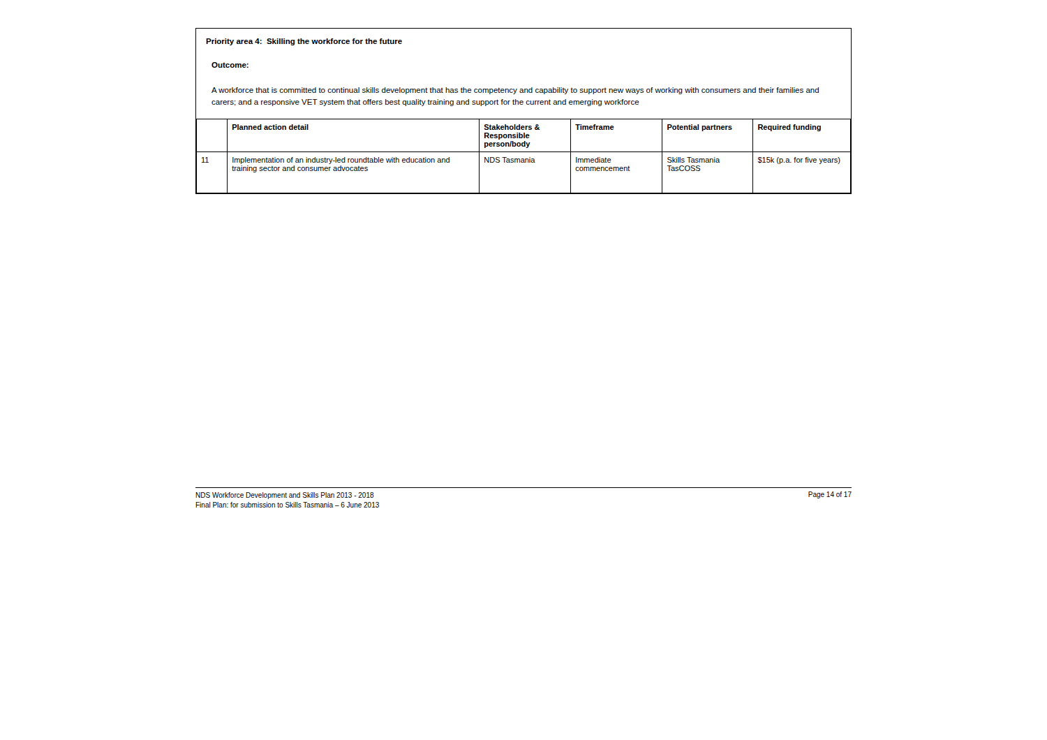Priority area 4: Skilling the workforce for the future
Outcome:
A workforce that is committed to continual skills development that has the competency and capability to support new ways of working with consumers and their families and carers; and a responsive VET system that offers best quality training and support for the current and emerging workforce
| | Planned action detail | Stakeholders & Responsible person/body | Timeframe | Potential partners | Required funding |
| --- | --- | --- | --- | --- | --- |
| 11 | Implementation of an industry-led roundtable with education and training sector and consumer advocates | NDS Tasmania | Immediate commencement | Skills Tasmania TasCOSS | $15k (p.a. for five years) |
NDS Workforce Development and Skills Plan 2013 - 2018
Final Plan: for submission to Skills Tasmania – 6 June 2013
Page 14 of 17